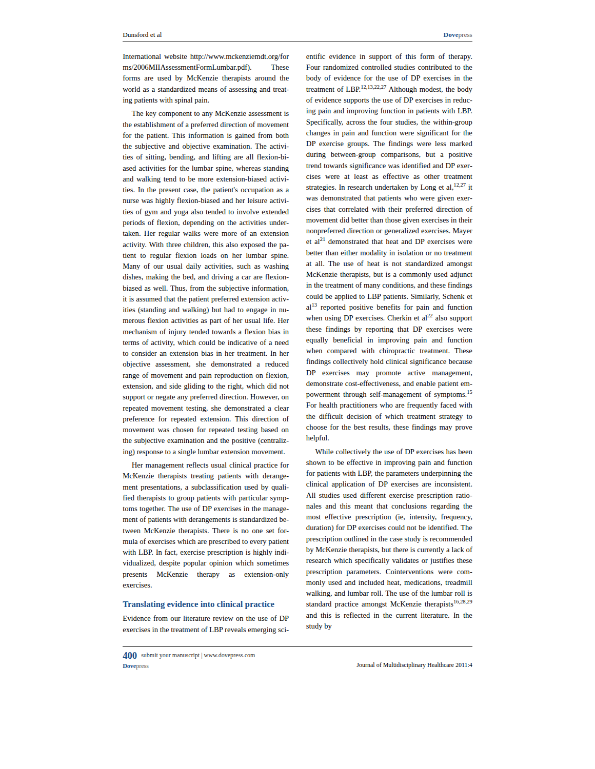Dunsford et al
Dove press
International website http://www.mckenziemdt.org/forms/2006MIIAssessmentFormLumbar.pdf). These forms are used by McKenzie therapists around the world as a standardized means of assessing and treating patients with spinal pain.
The key component to any McKenzie assessment is the establishment of a preferred direction of movement for the patient. This information is gained from both the subjective and objective examination. The activities of sitting, bending, and lifting are all flexion-biased activities for the lumbar spine, whereas standing and walking tend to be more extension-biased activities. In the present case, the patient's occupation as a nurse was highly flexion-biased and her leisure activities of gym and yoga also tended to involve extended periods of flexion, depending on the activities undertaken. Her regular walks were more of an extension activity. With three children, this also exposed the patient to regular flexion loads on her lumbar spine. Many of our usual daily activities, such as washing dishes, making the bed, and driving a car are flexion-biased as well. Thus, from the subjective information, it is assumed that the patient preferred extension activities (standing and walking) but had to engage in numerous flexion activities as part of her usual life. Her mechanism of injury tended towards a flexion bias in terms of activity, which could be indicative of a need to consider an extension bias in her treatment. In her objective assessment, she demonstrated a reduced range of movement and pain reproduction on flexion, extension, and side gliding to the right, which did not support or negate any preferred direction. However, on repeated movement testing, she demonstrated a clear preference for repeated extension. This direction of movement was chosen for repeated testing based on the subjective examination and the positive (centralizing) response to a single lumbar extension movement.
Her management reflects usual clinical practice for McKenzie therapists treating patients with derangement presentations, a subclassification used by qualified therapists to group patients with particular symptoms together. The use of DP exercises in the management of patients with derangements is standardized between McKenzie therapists. There is no one set formula of exercises which are prescribed to every patient with LBP. In fact, exercise prescription is highly individualized, despite popular opinion which sometimes presents McKenzie therapy as extension-only exercises.
Translating evidence into clinical practice
Evidence from our literature review on the use of DP exercises in the treatment of LBP reveals emerging scientific evidence in support of this form of therapy. Four randomized controlled studies contributed to the body of evidence for the use of DP exercises in the treatment of LBP.12,13,22,27 Although modest, the body of evidence supports the use of DP exercises in reducing pain and improving function in patients with LBP. Specifically, across the four studies, the within-group changes in pain and function were significant for the DP exercise groups. The findings were less marked during between-group comparisons, but a positive trend towards significance was identified and DP exercises were at least as effective as other treatment strategies. In research undertaken by Long et al,12,27 it was demonstrated that patients who were given exercises that correlated with their preferred direction of movement did better than those given exercises in their nonpreferred direction or generalized exercises. Mayer et al21 demonstrated that heat and DP exercises were better than either modality in isolation or no treatment at all. The use of heat is not standardized amongst McKenzie therapists, but is a commonly used adjunct in the treatment of many conditions, and these findings could be applied to LBP patients. Similarly, Schenk et al13 reported positive benefits for pain and function when using DP exercises. Cherkin et al22 also support these findings by reporting that DP exercises were equally beneficial in improving pain and function when compared with chiropractic treatment. These findings collectively hold clinical significance because DP exercises may promote active management, demonstrate cost-effectiveness, and enable patient empowerment through self-management of symptoms.15 For health practitioners who are frequently faced with the difficult decision of which treatment strategy to choose for the best results, these findings may prove helpful.
While collectively the use of DP exercises has been shown to be effective in improving pain and function for patients with LBP, the parameters underpinning the clinical application of DP exercises are inconsistent. All studies used different exercise prescription rationales and this meant that conclusions regarding the most effective prescription (ie, intensity, frequency, duration) for DP exercises could not be identified. The prescription outlined in the case study is recommended by McKenzie therapists, but there is currently a lack of research which specifically validates or justifies these prescription parameters. Cointerventions were commonly used and included heat, medications, treadmill walking, and lumbar roll. The use of the lumbar roll is standard practice amongst McKenzie therapists16,28,29 and this is reflected in the current literature. In the study by
400 submit your manuscript | www.dovepress.com Dove press
Journal of Multidisciplinary Healthcare 2011:4